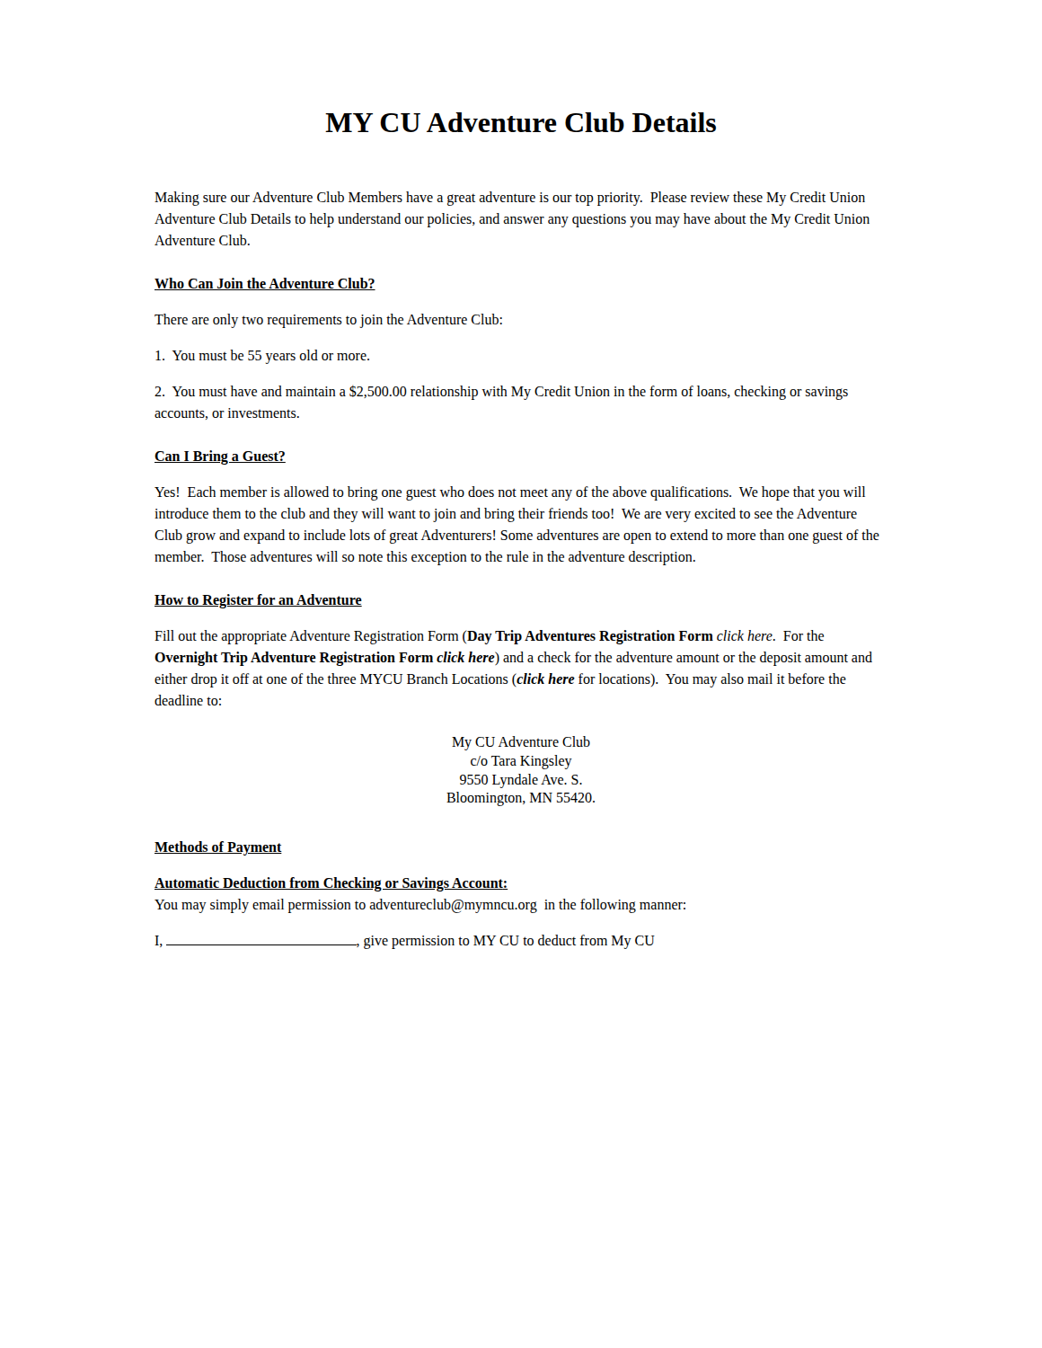MY CU Adventure Club Details
Making sure our Adventure Club Members have a great adventure is our top priority. Please review these My Credit Union Adventure Club Details to help understand our policies, and answer any questions you may have about the My Credit Union Adventure Club.
Who Can Join the Adventure Club?
There are only two requirements to join the Adventure Club:
1. You must be 55 years old or more.
2. You must have and maintain a $2,500.00 relationship with My Credit Union in the form of loans, checking or savings accounts, or investments.
Can I Bring a Guest?
Yes! Each member is allowed to bring one guest who does not meet any of the above qualifications. We hope that you will introduce them to the club and they will want to join and bring their friends too! We are very excited to see the Adventure Club grow and expand to include lots of great Adventurers! Some adventures are open to extend to more than one guest of the member. Those adventures will so note this exception to the rule in the adventure description.
How to Register for an Adventure
Fill out the appropriate Adventure Registration Form (Day Trip Adventures Registration Form click here. For the Overnight Trip Adventure Registration Form click here) and a check for the adventure amount or the deposit amount and either drop it off at one of the three MYCU Branch Locations (click here for locations). You may also mail it before the deadline to:
My CU Adventure Club
c/o Tara Kingsley
9550 Lyndale Ave. S.
Bloomington, MN 55420.
Methods of Payment
Automatic Deduction from Checking or Savings Account:
You may simply email permission to adventureclub@mymncu.org in the following manner:
I, , give permission to MY CU to deduct from My CU